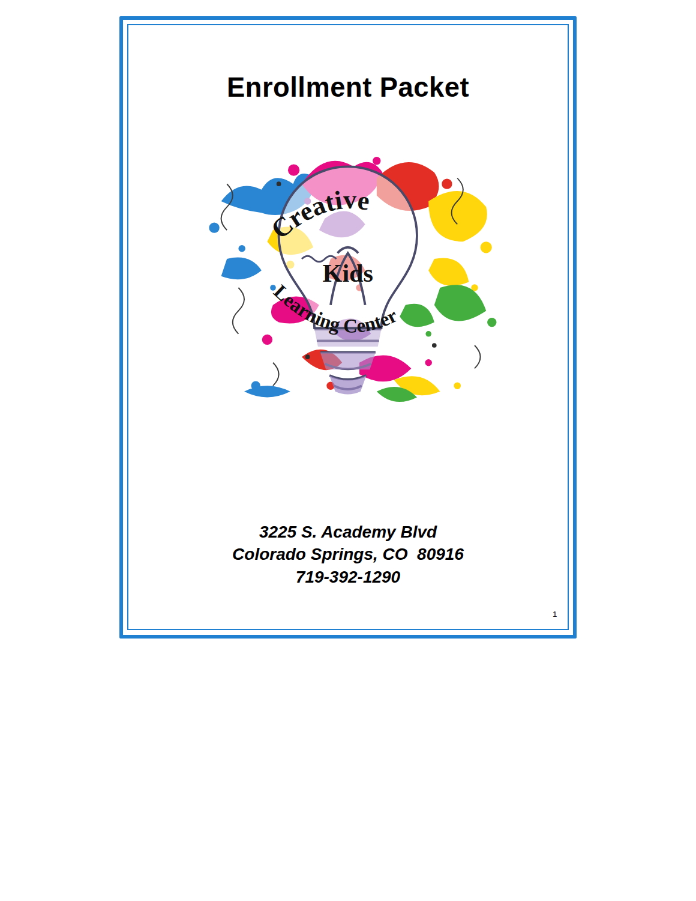Enrollment Packet
Creative Kids Learning Center
3225 S. Academy Blvd
Colorado Springs, CO 80916
719-392-1290
1